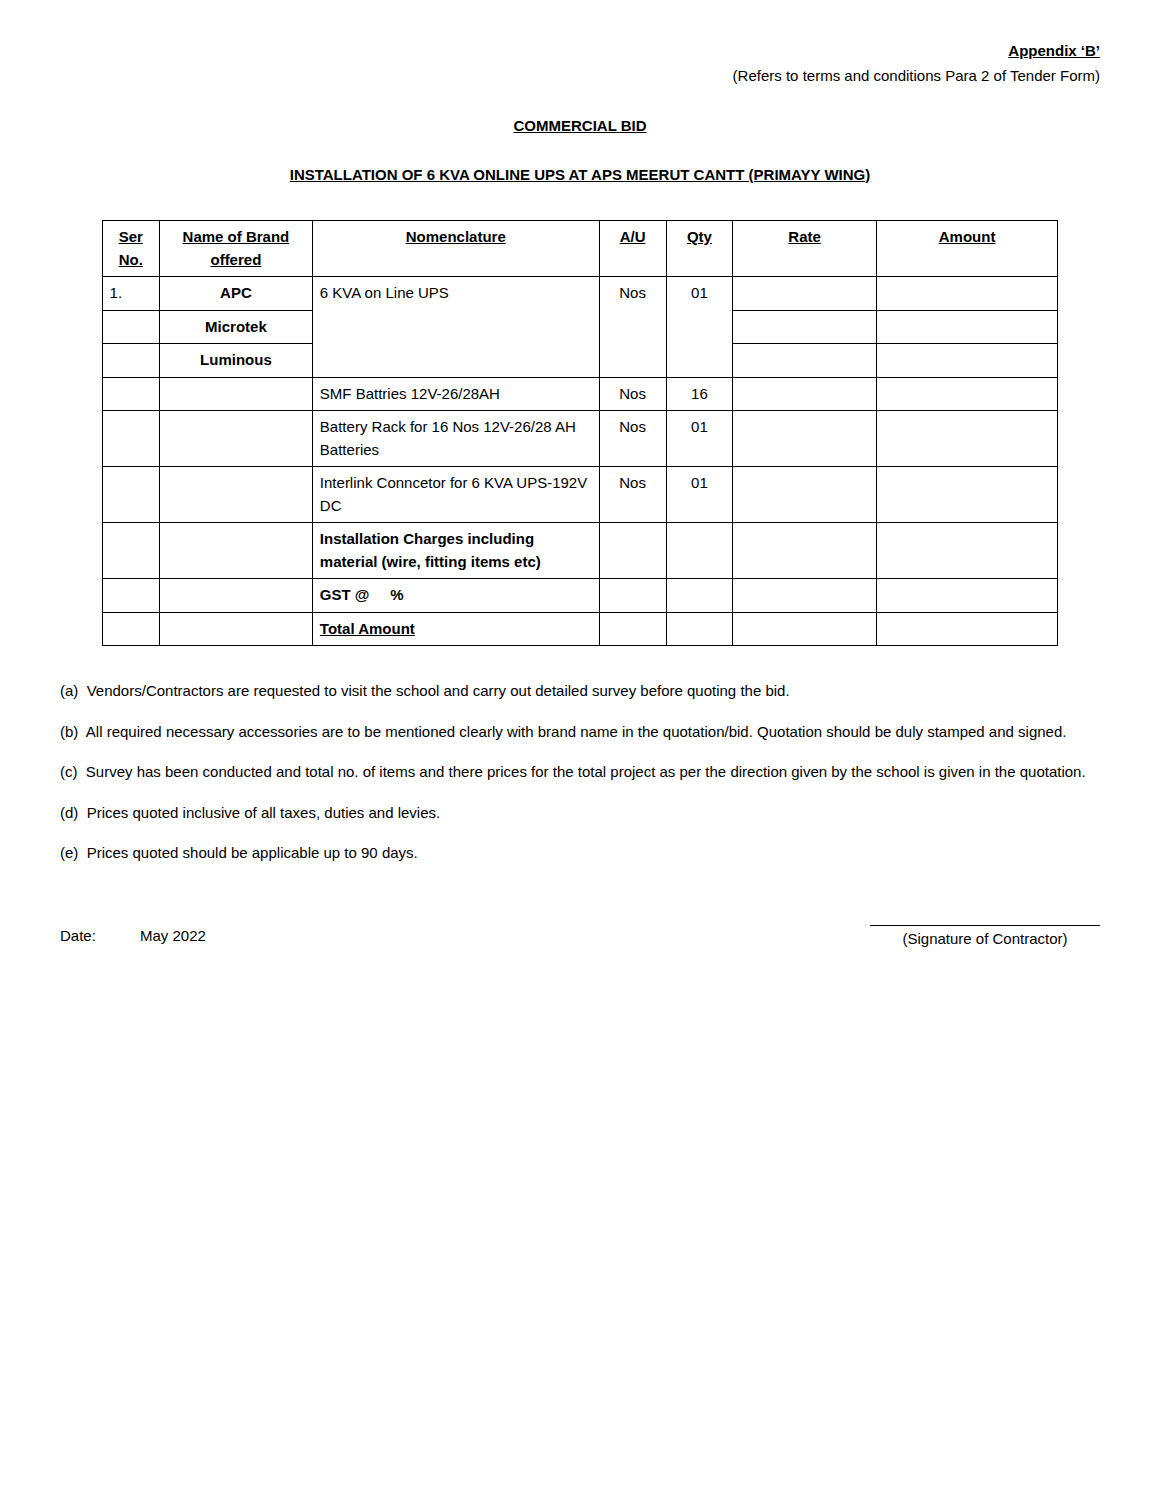Appendix ‘B’
(Refers to terms and conditions Para 2 of Tender Form)
COMMERCIAL BID
INSTALLATION OF 6 KVA ONLINE UPS AT APS MEERUT CANTT (PRIMAYY WING)
| Ser No. | Name of Brand offered | Nomenclature | A/U | Qty | Rate | Amount |
| --- | --- | --- | --- | --- | --- | --- |
| 1. | APC | 6 KVA on Line UPS | Nos | 01 | | |
| | Microtek | | |
| | Luminous | | |
| | | SMF Battries 12V-26/28AH | Nos | 16 | | |
| | | Battery Rack for 16 Nos 12V-26/28 AH Batteries | Nos | 01 | | |
| | | Interlink Conncetor for 6 KVA UPS-192V DC | Nos | 01 | | |
| | | Installation Charges including material (wire, fitting items etc) | | | | |
| | | GST @ % | | | | |
| | | Total Amount | | | | |
(a) Vendors/Contractors are requested to visit the school and carry out detailed survey before quoting the bid.
(b) All required necessary accessories are to be mentioned clearly with brand name in the quotation/bid. Quotation should be duly stamped and signed.
(c) Survey has been conducted and total no. of items and there prices for the total project as per the direction given by the school is given in the quotation.
(d) Prices quoted inclusive of all taxes, duties and levies.
(e) Prices quoted should be applicable up to 90 days.
Date: May 2022
(Signature of Contractor)